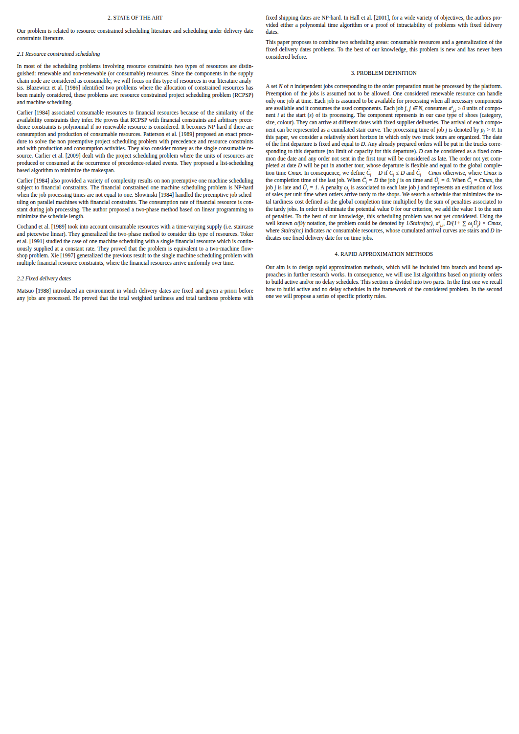2. State of the Art
Our problem is related to resource constrained scheduling literature and scheduling under delivery date constraints literature.
2.1 Resource constrained scheduling
In most of the scheduling problems involving resource constraints two types of resources are distinguished: renewable and non-renewable (or consumable) resources. Since the components in the supply chain node are considered as consumable, we will focus on this type of resources in our literature analysis. Blazewicz et al. [1986] identified two problems where the allocation of constrained resources has been mainly considered, these problems are: resource constrained project scheduling problem (RCPSP) and machine scheduling.
Carlier [1984] associated consumable resources to financial resources because of the similarity of the availability constraints they infer. He proves that RCPSP with financial constraints and arbitrary precedence constraints is polynomial if no renewable resource is considered. It becomes NP-hard if there are consumption and production of consumable resources. Patterson et al. [1989] proposed an exact procedure to solve the non preemptive project scheduling problem with precedence and resource constraints and with production and consumption activities. They also consider money as the single consumable resource. Carlier et al. [2009] dealt with the project scheduling problem where the units of resources are produced or consumed at the occurrence of precedence-related events. They proposed a list-scheduling based algorithm to minimize the makespan.
Carlier [1984] also provided a variety of complexity results on non preemptive one machine scheduling subject to financial constraints. The financial constrained one machine scheduling problem is NP-hard when the job processing times are not equal to one. Slowinski [1984] handled the preemptive job scheduling on parallel machines with financial constraints. The consumption rate of financial resource is constant during job processing. The author proposed a two-phase method based on linear programming to minimize the schedule length.
Cochand et al. [1989] took into account consumable resources with a time-varying supply (i.e. staircase and piecewise linear). They generalized the two-phase method to consider this type of resources. Toker et al. [1991] studied the case of one machine scheduling with a single financial resource which is continuously supplied at a constant rate. They proved that the problem is equivalent to a two-machine flowshop problem. Xie [1997] generalized the previous result to the single machine scheduling problem with multiple financial resource constraints, where the financial resources arrive uniformly over time.
2.2 Fixed delivery dates
Matsuo [1988] introduced an environment in which delivery dates are fixed and given a-priori before any jobs are processed. He proved that the total weighted tardiness and total tardiness problems with fixed shipping dates are NP-hard. In Hall et al. [2001], for a wide variety of objectives, the authors provided either a polynomial time algorithm or a proof of intractability of problems with fixed delivery dates.
This paper proposes to combine two scheduling areas: consumable resources and a generalization of the fixed delivery dates problems. To the best of our knowledge, this problem is new and has never been considered before.
3. Problem Definition
A set N of n independent jobs corresponding to the order preparation must be processed by the platform. Preemption of the jobs is assumed not to be allowed. One considered renewable resource can handle only one job at time. Each job is assumed to be available for processing when all necessary components are available and it consumes the used components. Each job j, j ∈ N, consumes asj,i ≥ 0 units of component i at the start (s) of its processing. The component represents in our case type of shoes (category, size, colour). They can arrive at different dates with fixed supplier deliveries. The arrival of each component can be represented as a cumulated stair curve. The processing time of job j is denoted by pj > 0. In this paper, we consider a relatively short horizon in which only two truck tours are organized. The date of the first departure is fixed and equal to D. Any already prepared orders will be put in the trucks corresponding to this departure (no limit of capacity for this departure). D can be considered as a fixed common due date and any order not sent in the first tour will be considered as late. The order not yet completed at date D will be put in another tour, whose departure is flexible and equal to the global completion time Cmax. In consequence, we define Ĉj = D if Cj ≤ D and Ĉj = Cmax otherwise, where Cmax is the completion time of the last job. When Ĉj = D the job j is on time and Ûj = 0. When Ĉj = Cmax, the job j is late and Ûj = 1. A penalty ωj is associated to each late job j and represents an estimation of loss of sales per unit time when orders arrive tardy to the shops. We search a schedule that minimizes the total tardiness cost defined as the global completion time multiplied by the sum of penalties associated to the tardy jobs. In order to eliminate the potential value 0 for our criterion, we add the value 1 to the sum of penalties. To the best of our knowledge, this scheduling problem was not yet considered. Using the well known α/β/γ notation, the problem could be denoted by 1/Stairs(nc), asj,i, D/(1+ ∑ ωjÛj) × Cmax, where Stairs(nc) indicates nc consumable resources, whose cumulated arrival curves are stairs and D indicates one fixed delivery date for on time jobs.
4. Rapid Approximation Methods
Our aim is to design rapid approximation methods, which will be included into branch and bound approaches in further research works. In consequence, we will use list algorithms based on priority orders to build active and/or no delay schedules. This section is divided into two parts. In the first one we recall how to build active and no delay schedules in the framework of the considered problem. In the second one we will propose a series of specific priority rules.